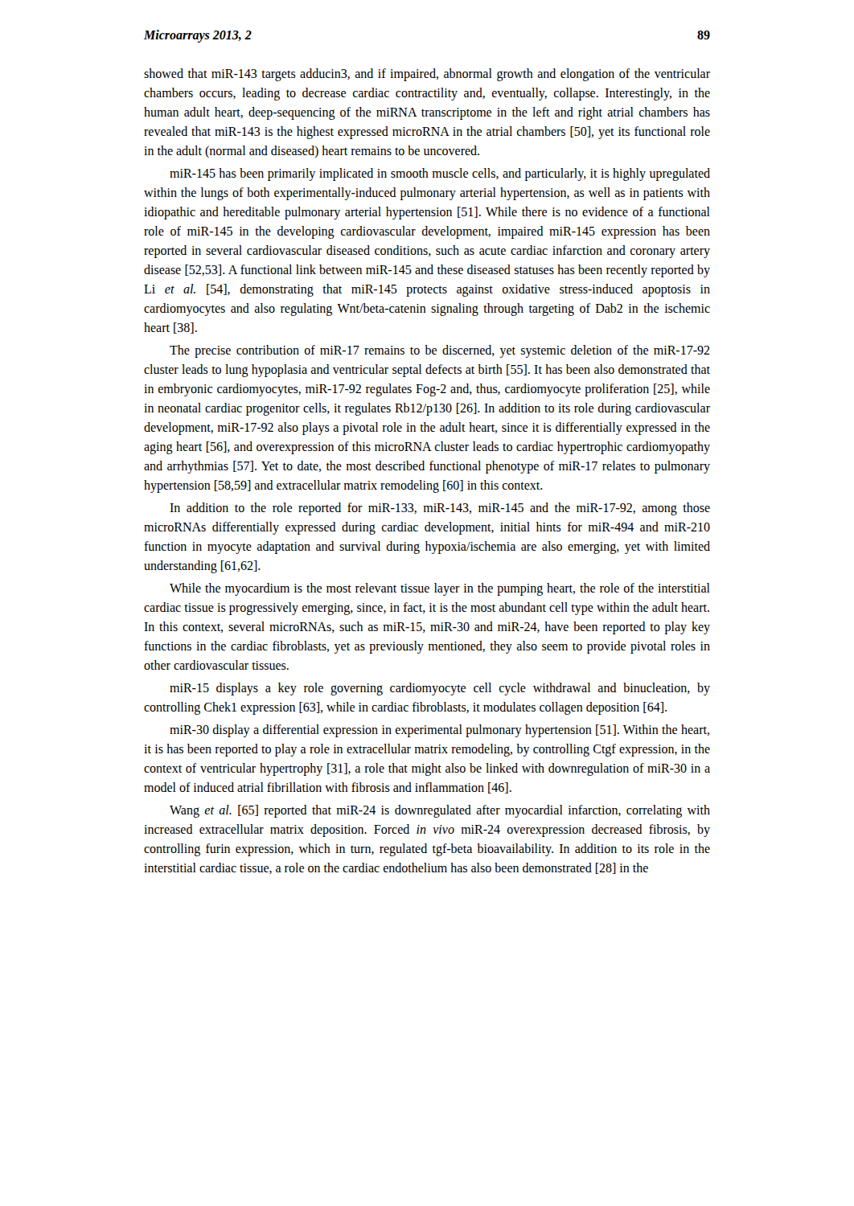Microarrays 2013, 2 89
showed that miR-143 targets adducin3, and if impaired, abnormal growth and elongation of the ventricular chambers occurs, leading to decrease cardiac contractility and, eventually, collapse. Interestingly, in the human adult heart, deep-sequencing of the miRNA transcriptome in the left and right atrial chambers has revealed that miR-143 is the highest expressed microRNA in the atrial chambers [50], yet its functional role in the adult (normal and diseased) heart remains to be uncovered.
miR-145 has been primarily implicated in smooth muscle cells, and particularly, it is highly upregulated within the lungs of both experimentally-induced pulmonary arterial hypertension, as well as in patients with idiopathic and hereditable pulmonary arterial hypertension [51]. While there is no evidence of a functional role of miR-145 in the developing cardiovascular development, impaired miR-145 expression has been reported in several cardiovascular diseased conditions, such as acute cardiac infarction and coronary artery disease [52,53]. A functional link between miR-145 and these diseased statuses has been recently reported by Li et al. [54], demonstrating that miR-145 protects against oxidative stress-induced apoptosis in cardiomyocytes and also regulating Wnt/beta-catenin signaling through targeting of Dab2 in the ischemic heart [38].
The precise contribution of miR-17 remains to be discerned, yet systemic deletion of the miR-17-92 cluster leads to lung hypoplasia and ventricular septal defects at birth [55]. It has been also demonstrated that in embryonic cardiomyocytes, miR-17-92 regulates Fog-2 and, thus, cardiomyocyte proliferation [25], while in neonatal cardiac progenitor cells, it regulates Rb12/p130 [26]. In addition to its role during cardiovascular development, miR-17-92 also plays a pivotal role in the adult heart, since it is differentially expressed in the aging heart [56], and overexpression of this microRNA cluster leads to cardiac hypertrophic cardiomyopathy and arrhythmias [57]. Yet to date, the most described functional phenotype of miR-17 relates to pulmonary hypertension [58,59] and extracellular matrix remodeling [60] in this context.
In addition to the role reported for miR-133, miR-143, miR-145 and the miR-17-92, among those microRNAs differentially expressed during cardiac development, initial hints for miR-494 and miR-210 function in myocyte adaptation and survival during hypoxia/ischemia are also emerging, yet with limited understanding [61,62].
While the myocardium is the most relevant tissue layer in the pumping heart, the role of the interstitial cardiac tissue is progressively emerging, since, in fact, it is the most abundant cell type within the adult heart. In this context, several microRNAs, such as miR-15, miR-30 and miR-24, have been reported to play key functions in the cardiac fibroblasts, yet as previously mentioned, they also seem to provide pivotal roles in other cardiovascular tissues.
miR-15 displays a key role governing cardiomyocyte cell cycle withdrawal and binucleation, by controlling Chek1 expression [63], while in cardiac fibroblasts, it modulates collagen deposition [64].
miR-30 display a differential expression in experimental pulmonary hypertension [51]. Within the heart, it is has been reported to play a role in extracellular matrix remodeling, by controlling Ctgf expression, in the context of ventricular hypertrophy [31], a role that might also be linked with downregulation of miR-30 in a model of induced atrial fibrillation with fibrosis and inflammation [46].
Wang et al. [65] reported that miR-24 is downregulated after myocardial infarction, correlating with increased extracellular matrix deposition. Forced in vivo miR-24 overexpression decreased fibrosis, by controlling furin expression, which in turn, regulated tgf-beta bioavailability. In addition to its role in the interstitial cardiac tissue, a role on the cardiac endothelium has also been demonstrated [28] in the